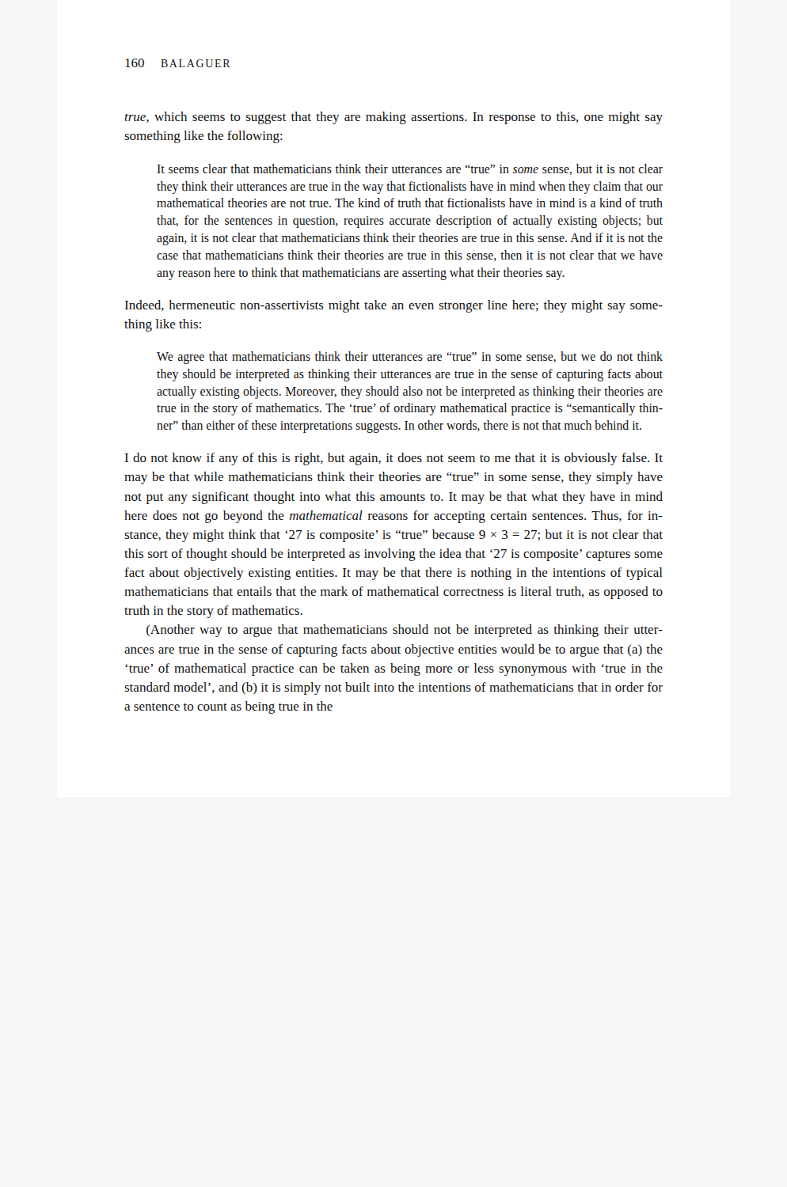160 BALAGUER
true, which seems to suggest that they are making assertions. In response to this, one might say something like the following:
It seems clear that mathematicians think their utterances are “true” in some sense, but it is not clear they think their utterances are true in the way that fictionalists have in mind when they claim that our mathematical theories are not true. The kind of truth that fictionalists have in mind is a kind of truth that, for the sentences in question, requires accurate description of actually existing objects; but again, it is not clear that mathematicians think their theories are true in this sense. And if it is not the case that mathematicians think their theories are true in this sense, then it is not clear that we have any reason here to think that mathematicians are asserting what their theories say.
Indeed, hermeneutic non-assertivists might take an even stronger line here; they might say something like this:
We agree that mathematicians think their utterances are “true” in some sense, but we do not think they should be interpreted as thinking their utterances are true in the sense of capturing facts about actually existing objects. Moreover, they should also not be interpreted as thinking their theories are true in the story of mathematics. The ‘true’ of ordinary mathematical practice is “semantically thinner” than either of these interpretations suggests. In other words, there is not that much behind it.
I do not know if any of this is right, but again, it does not seem to me that it is obviously false. It may be that while mathematicians think their theories are “true” in some sense, they simply have not put any significant thought into what this amounts to. It may be that what they have in mind here does not go beyond the mathematical reasons for accepting certain sentences. Thus, for instance, they might think that ‘27 is composite’ is “true” because 9 × 3 = 27; but it is not clear that this sort of thought should be interpreted as involving the idea that ‘27 is composite’ captures some fact about objectively existing entities. It may be that there is nothing in the intentions of typical mathematicians that entails that the mark of mathematical correctness is literal truth, as opposed to truth in the story of mathematics.
(Another way to argue that mathematicians should not be interpreted as thinking their utterances are true in the sense of capturing facts about objective entities would be to argue that (a) the ‘true’ of mathematical practice can be taken as being more or less synonymous with ‘true in the standard model’, and (b) it is simply not built into the intentions of mathematicians that in order for a sentence to count as being true in the